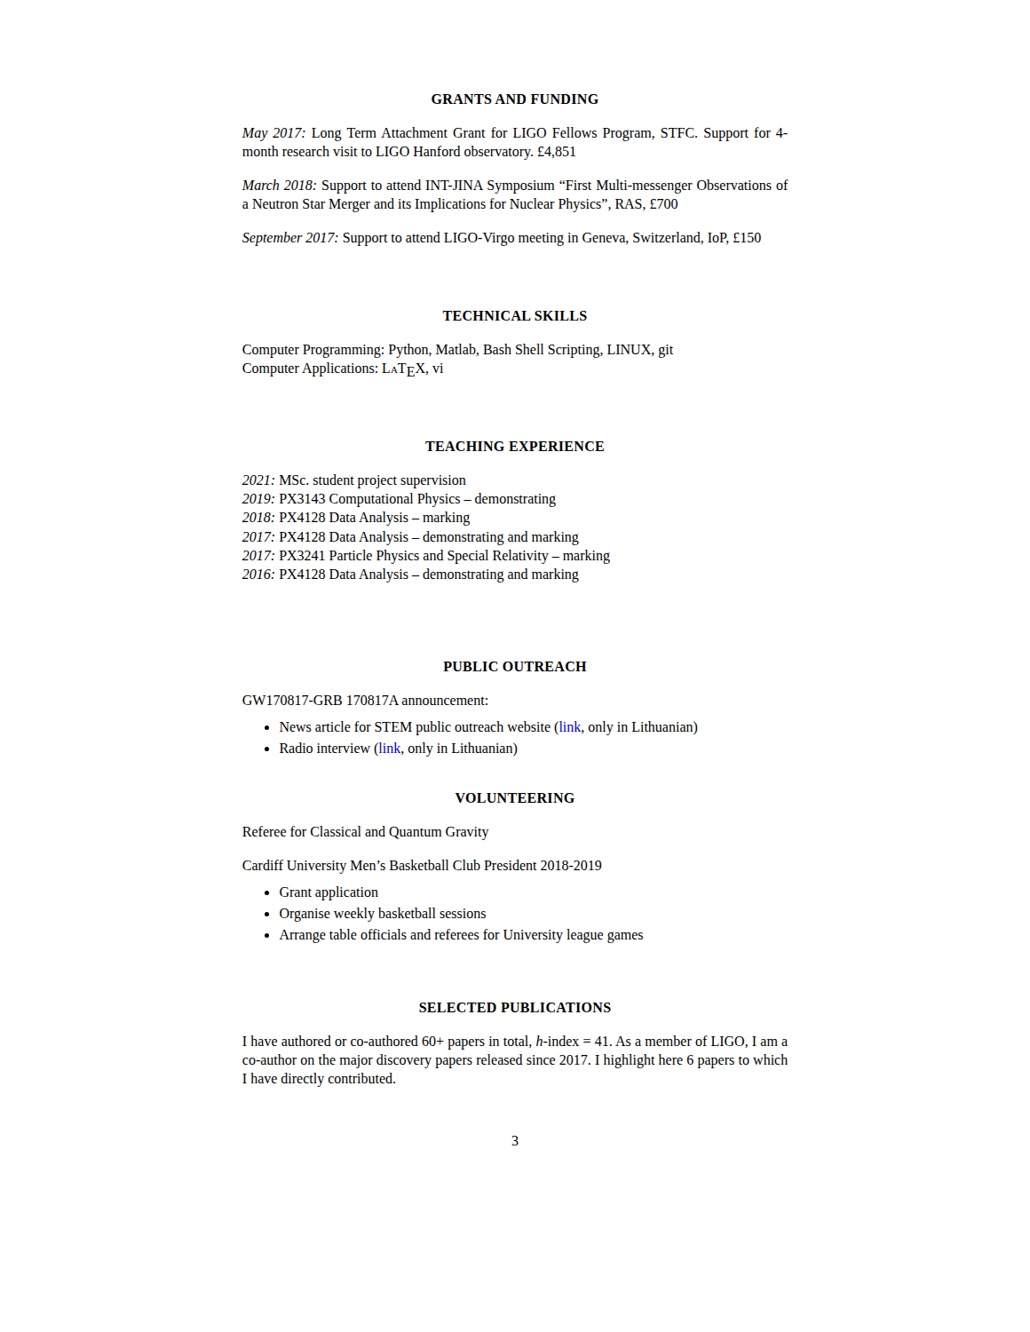GRANTS AND FUNDING
May 2017: Long Term Attachment Grant for LIGO Fellows Program, STFC. Support for 4-month research visit to LIGO Hanford observatory. £4,851
March 2018: Support to attend INT-JINA Symposium “First Multi-messenger Observations of a Neutron Star Merger and its Implications for Nuclear Physics”, RAS, £700
September 2017: Support to attend LIGO-Virgo meeting in Geneva, Switzerland, IoP, £150
TECHNICAL SKILLS
Computer Programming: Python, Matlab, Bash Shell Scripting, LINUX, git
Computer Applications: La TEX, vi
TEACHING EXPERIENCE
2021: MSc. student project supervision
2019: PX3143 Computational Physics – demonstrating
2018: PX4128 Data Analysis – marking
2017: PX4128 Data Analysis – demonstrating and marking
2017: PX3241 Particle Physics and Special Relativity – marking
2016: PX4128 Data Analysis – demonstrating and marking
PUBLIC OUTREACH
GW170817-GRB 170817A announcement:
News article for STEM public outreach website (link, only in Lithuanian)
Radio interview (link, only in Lithuanian)
VOLUNTEERING
Referee for Classical and Quantum Gravity
Cardiff University Men’s Basketball Club President 2018-2019
Grant application
Organise weekly basketball sessions
Arrange table officials and referees for University league games
SELECTED PUBLICATIONS
I have authored or co-authored 60+ papers in total, h-index = 41. As a member of LIGO, I am a co-author on the major discovery papers released since 2017. I highlight here 6 papers to which I have directly contributed.
3